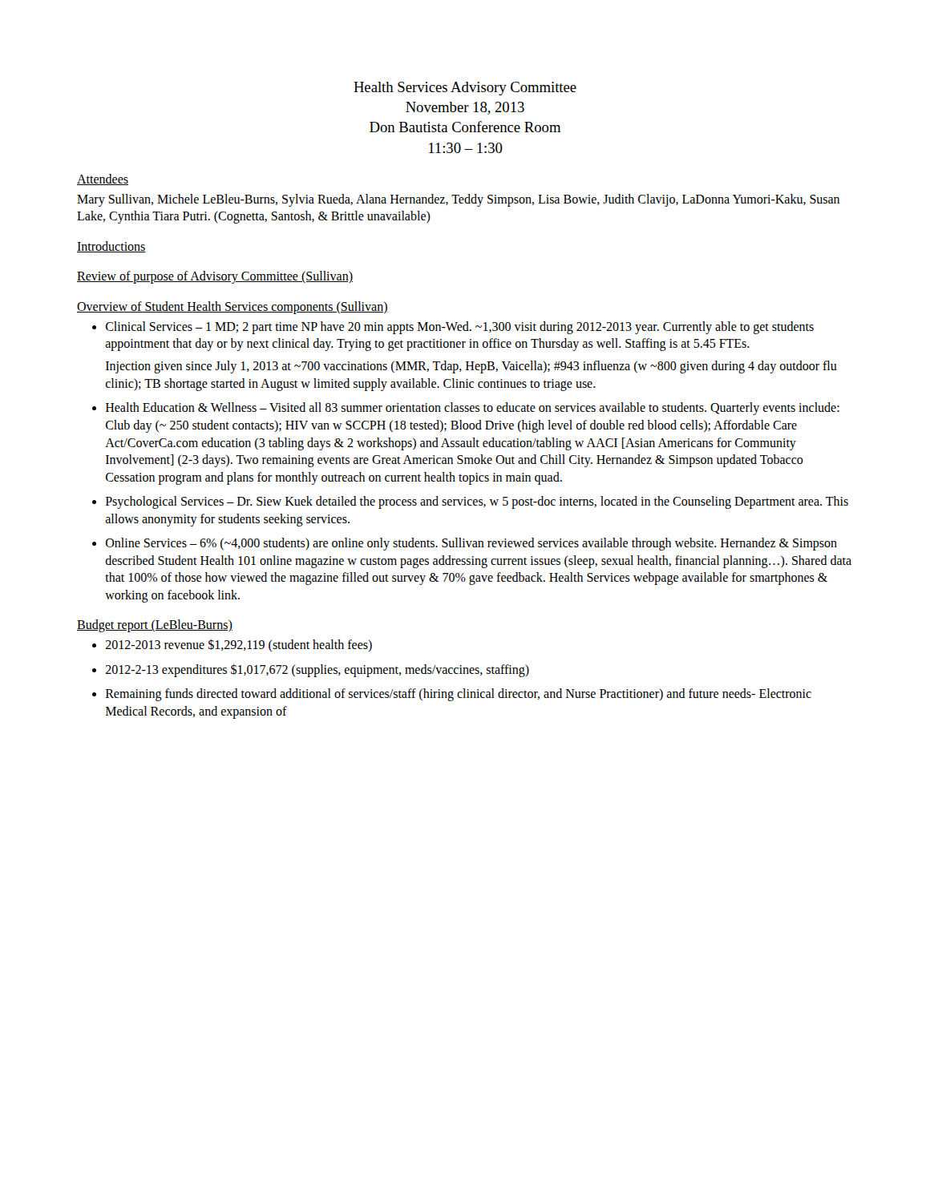Health Services Advisory Committee
November 18, 2013
Don Bautista Conference Room
11:30 – 1:30
Attendees
Mary Sullivan, Michele LeBleu-Burns, Sylvia Rueda, Alana Hernandez, Teddy Simpson, Lisa Bowie, Judith Clavijo, LaDonna Yumori-Kaku, Susan Lake, Cynthia Tiara Putri. (Cognetta, Santosh, & Brittle unavailable)
Introductions
Review of purpose of Advisory Committee (Sullivan)
Overview of Student Health Services components (Sullivan)
Clinical Services – 1 MD; 2 part time NP have 20 min appts Mon-Wed. ~1,300 visit during 2012-2013 year. Currently able to get students appointment that day or by next clinical day. Trying to get practitioner in office on Thursday as well. Staffing is at 5.45 FTEs.
Injection given since July 1, 2013 at ~700 vaccinations (MMR, Tdap, HepB, Vaicella); #943 influenza (w ~800 given during 4 day outdoor flu clinic); TB shortage started in August w limited supply available. Clinic continues to triage use.
Health Education & Wellness – Visited all 83 summer orientation classes to educate on services available to students. Quarterly events include: Club day (~ 250 student contacts); HIV van w SCCPH (18 tested); Blood Drive (high level of double red blood cells); Affordable Care Act/CoverCa.com education (3 tabling days & 2 workshops) and Assault education/tabling w AACI [Asian Americans for Community Involvement] (2-3 days). Two remaining events are Great American Smoke Out and Chill City. Hernandez & Simpson updated Tobacco Cessation program and plans for monthly outreach on current health topics in main quad.
Psychological Services – Dr. Siew Kuek detailed the process and services, w 5 post-doc interns, located in the Counseling Department area. This allows anonymity for students seeking services.
Online Services – 6% (~4,000 students) are online only students. Sullivan reviewed services available through website. Hernandez & Simpson described Student Health 101 online magazine w custom pages addressing current issues (sleep, sexual health, financial planning…). Shared data that 100% of those how viewed the magazine filled out survey & 70% gave feedback. Health Services webpage available for smartphones & working on facebook link.
Budget report (LeBleu-Burns)
2012-2013 revenue $1,292,119 (student health fees)
2012-2-13 expenditures $1,017,672 (supplies, equipment, meds/vaccines, staffing)
Remaining funds directed toward additional of services/staff (hiring clinical director, and Nurse Practitioner) and future needs- Electronic Medical Records, and expansion of